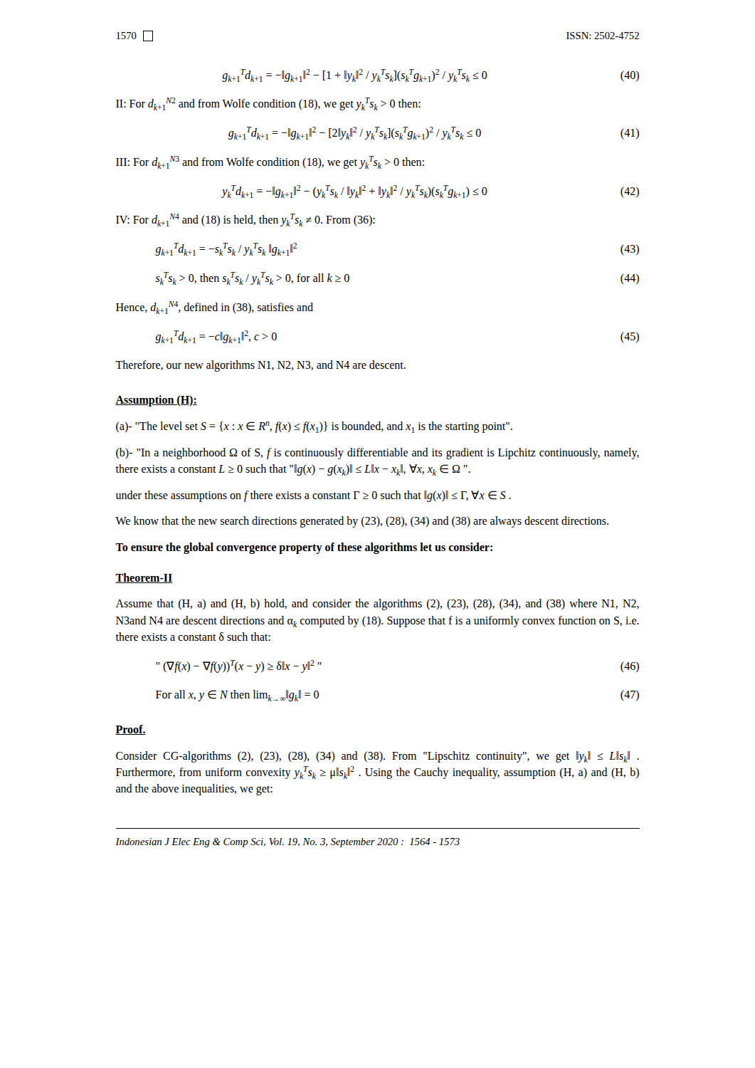1570
ISSN: 2502-4752
gk+1Tdk+1 = −‖gk+1‖2 − [1 + ‖yk‖2 / ykTsk](skTgk+1)2 / ykTsk ≤ 0
(40)
II: For dk+1N2 and from Wolfe condition (18), we get ykTsk > 0 then:
gk+1Tdk+1 = −‖gk+1‖2 − [2‖yk‖2 / ykTsk](skTgk+1)2 / ykTsk ≤ 0
(41)
III: For dk+1N3 and from Wolfe condition (18), we get ykTsk > 0 then:
ykTdk+1 = −‖gk+1‖2 − (ykTsk / ‖yk‖2 + ‖yk‖2 / ykTsk)(skTgk+1) ≤ 0
(42)
IV: For dk+1N4 and (18) is held, then ykTsk ≠ 0. From (36):
gk+1Tdk+1 = −skTsk / ykTsk ‖gk+1‖2
(43)
skTsk > 0, then skTsk / ykTsk > 0, for all k ≥ 0
(44)
Hence, dk+1N4, defined in (38), satisfies and
gk+1Tdk+1 = −c‖gk+1‖2, c > 0
(45)
Therefore, our new algorithms N1, N2, N3, and N4 are descent.
Assumption (H):
(a)- "The level set S = {x : x ∈ Rn, f(x) ≤ f(x1)} is bounded, and x1 is the starting point".
(b)- "In a neighborhood Ω of S, f is continuously differentiable and its gradient is Lipchitz continuously, namely, there exists a constant L ≥ 0 such that "‖g(x) − g(xk)‖ ≤ L‖x − xk‖, ∀x, xk ∈ Ω ".
under these assumptions on f there exists a constant Γ ≥ 0 such that ‖g(x)‖ ≤ Γ, ∀x ∈ S .
We know that the new search directions generated by (23), (28), (34) and (38) are always descent directions.
To ensure the global convergence property of these algorithms let us consider:
Theorem-II
Assume that (H, a) and (H, b) hold, and consider the algorithms (2), (23), (28), (34), and (38) where N1, N2, N3and N4 are descent directions and αk computed by (18). Suppose that f is a uniformly convex function on S, i.e. there exists a constant δ such that:
" (∇f(x) − ∇f(y))T(x − y) ≥ δ‖x − y‖2 "
(46)
For all x, y ∈ N then limk→∞‖gk‖ = 0
(47)
Proof.
Consider CG-algorithms (2), (23), (28), (34) and (38). From "Lipschitz continuity", we get ‖yk‖ ≤ L‖sk‖ . Furthermore, from uniform convexity ykTsk ≥ μ‖sk‖2 . Using the Cauchy inequality, assumption (H, a) and (H, b) and the above inequalities, we get:
Indonesian J Elec Eng & Comp Sci, Vol. 19, No. 3, September 2020 : 1564 - 1573